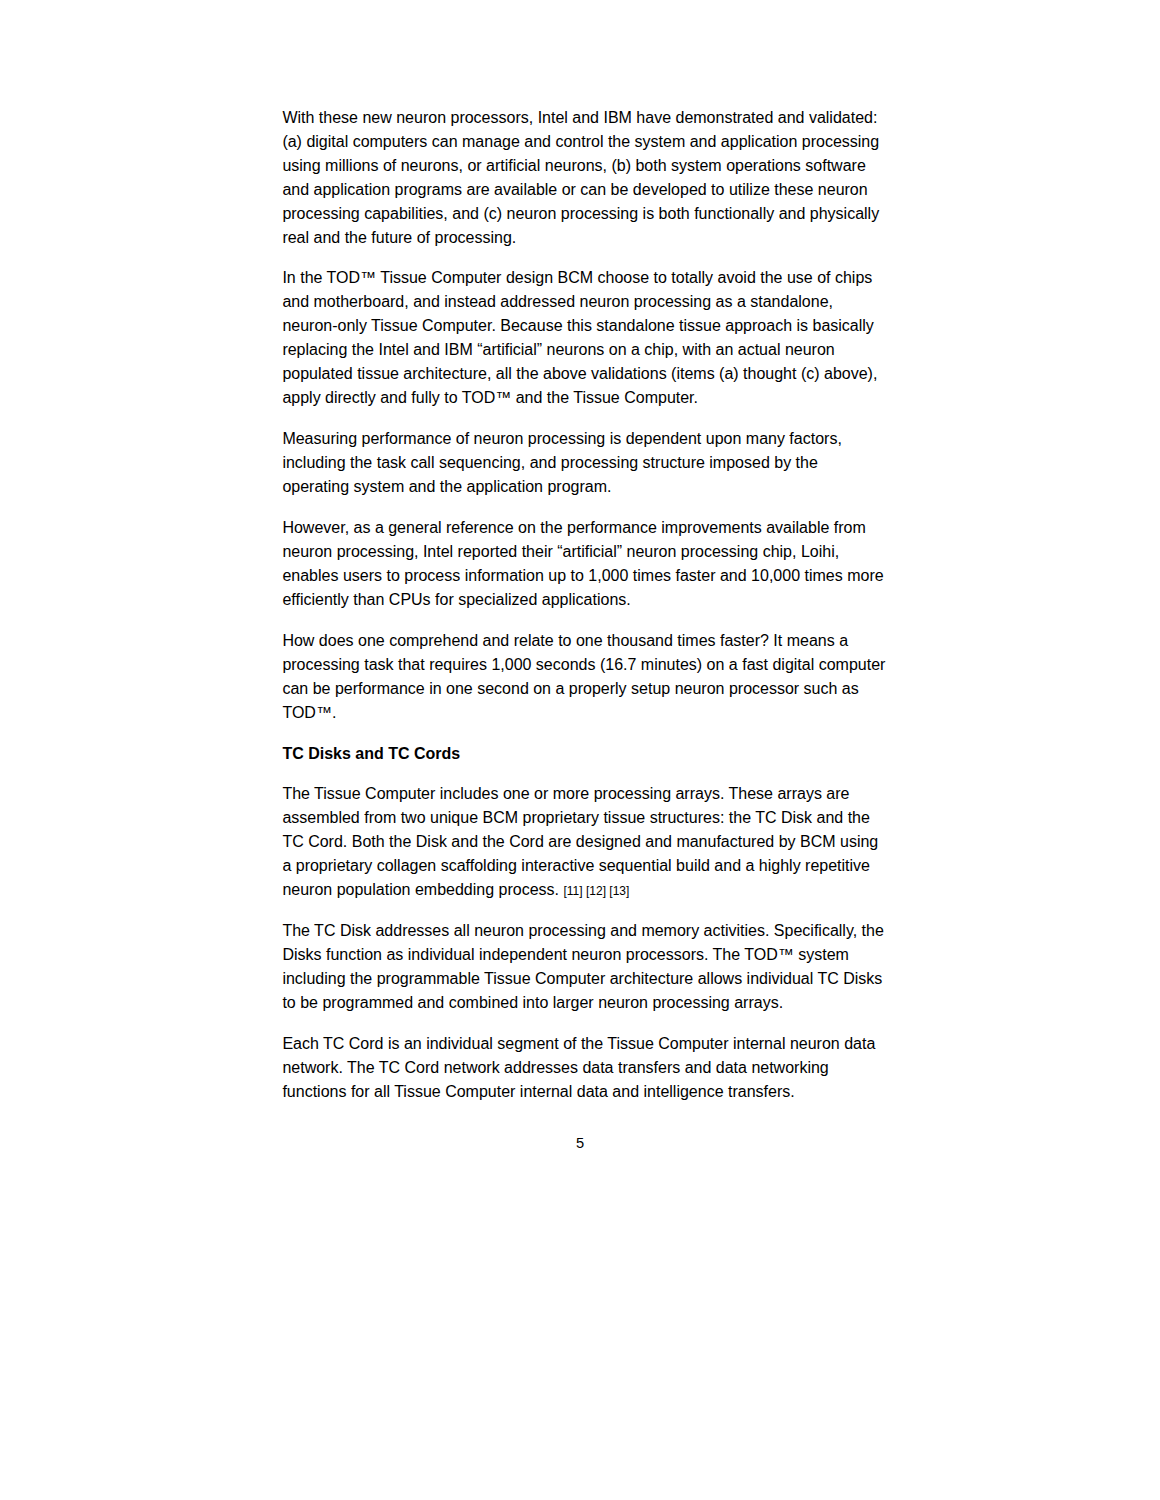With these new neuron processors, Intel and IBM have demonstrated and validated: (a) digital computers can manage and control the system and application processing using millions of neurons, or artificial neurons, (b) both system operations software and application programs are available or can be developed to utilize these neuron processing capabilities, and (c) neuron processing is both functionally and physically real and the future of processing.
In the TOD™ Tissue Computer design BCM choose to totally avoid the use of chips and motherboard, and instead addressed neuron processing as a standalone, neuron-only Tissue Computer. Because this standalone tissue approach is basically replacing the Intel and IBM “artificial” neurons on a chip, with an actual neuron populated tissue architecture, all the above validations (items (a) thought (c) above), apply directly and fully to TOD™ and the Tissue Computer.
Measuring performance of neuron processing is dependent upon many factors, including the task call sequencing, and processing structure imposed by the operating system and the application program.
However, as a general reference on the performance improvements available from neuron processing, Intel reported their “artificial” neuron processing chip, Loihi, enables users to process information up to 1,000 times faster and 10,000 times more efficiently than CPUs for specialized applications.
How does one comprehend and relate to one thousand times faster? It means a processing task that requires 1,000 seconds (16.7 minutes) on a fast digital computer can be performance in one second on a properly setup neuron processor such as TOD™.
TC Disks and TC Cords
The Tissue Computer includes one or more processing arrays. These arrays are assembled from two unique BCM proprietary tissue structures: the TC Disk and the TC Cord. Both the Disk and the Cord are designed and manufactured by BCM using a proprietary collagen scaffolding interactive sequential build and a highly repetitive neuron population embedding process. [11] [12] [13]
The TC Disk addresses all neuron processing and memory activities. Specifically, the Disks function as individual independent neuron processors. The TOD™ system including the programmable Tissue Computer architecture allows individual TC Disks to be programmed and combined into larger neuron processing arrays.
Each TC Cord is an individual segment of the Tissue Computer internal neuron data network. The TC Cord network addresses data transfers and data networking functions for all Tissue Computer internal data and intelligence transfers.
5